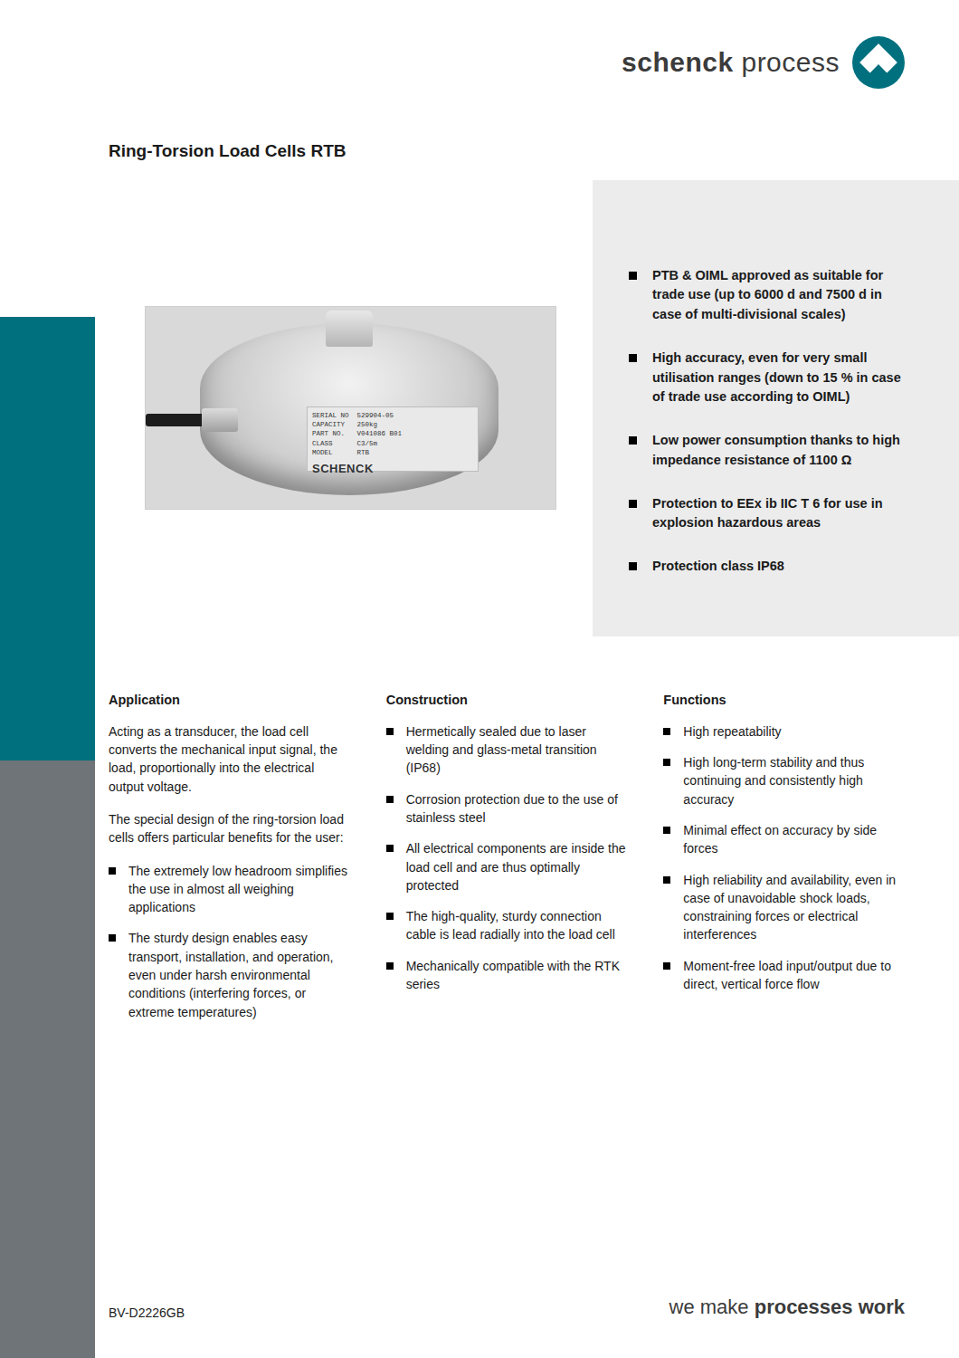schenck process
Ring-Torsion Load Cells RTB
SERIAL NO 529904-05
CAPACITY 250kg
PART NO. V041086 B01
CLASS C3/5m
MODEL RTB SCHENCK
PTB & OIML approved as suitable for trade use (up to 6000 d and 7500 d in case of multi-divisional scales)
High accuracy, even for very small utilisation ranges (down to 15 % in case of trade use according to OIML)
Low power consumption thanks to high impedance resistance of 1100 Ω
Protection to EEx ib IIC T 6 for use in explosion hazardous areas
Protection class IP68
Application
Acting as a transducer, the load cell converts the mechanical input signal, the load, proportionally into the electrical output voltage.
The special design of the ring-torsion load cells offers particular benefits for the user:
The extremely low headroom simplifies the use in almost all weighing applications
The sturdy design enables easy transport, installation, and operation, even under harsh environmental conditions (interfering forces, or extreme temperatures)
Construction
Hermetically sealed due to laser welding and glass-metal transition (IP68)
Corrosion protection due to the use of stainless steel
All electrical components are inside the load cell and are thus optimally protected
The high-quality, sturdy connection cable is lead radially into the load cell
Mechanically compatible with the RTK series
Functions
High repeatability
High long-term stability and thus continuing and consistently high accuracy
Minimal effect on accuracy by side forces
High reliability and availability, even in case of unavoidable shock loads, constraining forces or electrical interferences
Moment-free load input/output due to direct, vertical force flow
BV-D2226GB we make processes work